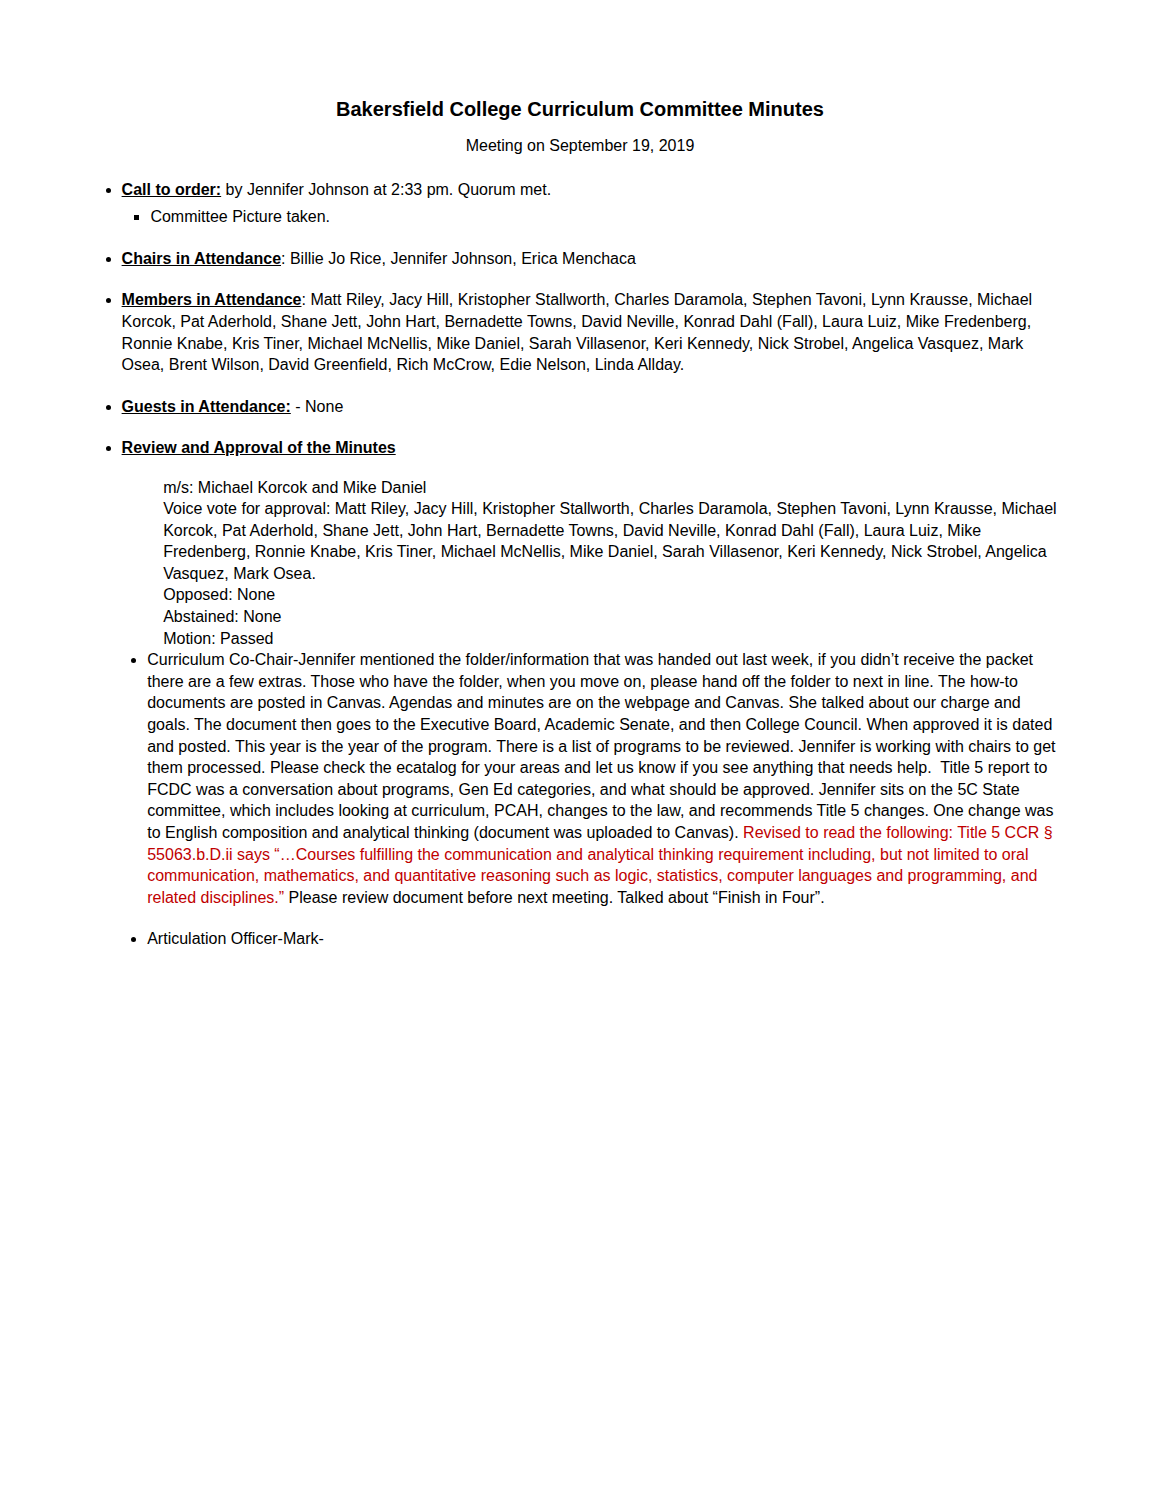Bakersfield College Curriculum Committee Minutes
Meeting on September 19, 2019
Call to order: by Jennifer Johnson at 2:33 pm. Quorum met.
Committee Picture taken.
Chairs in Attendance: Billie Jo Rice, Jennifer Johnson, Erica Menchaca
Members in Attendance: Matt Riley, Jacy Hill, Kristopher Stallworth, Charles Daramola, Stephen Tavoni, Lynn Krausse, Michael Korcok, Pat Aderhold, Shane Jett, John Hart, Bernadette Towns, David Neville, Konrad Dahl (Fall), Laura Luiz, Mike Fredenberg, Ronnie Knabe, Kris Tiner, Michael McNellis, Mike Daniel, Sarah Villasenor, Keri Kennedy, Nick Strobel, Angelica Vasquez, Mark Osea, Brent Wilson, David Greenfield, Rich McCrow, Edie Nelson, Linda Allday.
Guests in Attendance: - None
Review and Approval of the Minutes
m/s: Michael Korcok and Mike Daniel
Voice vote for approval: Matt Riley, Jacy Hill, Kristopher Stallworth, Charles Daramola, Stephen Tavoni, Lynn Krausse, Michael Korcok, Pat Aderhold, Shane Jett, John Hart, Bernadette Towns, David Neville, Konrad Dahl (Fall), Laura Luiz, Mike Fredenberg, Ronnie Knabe, Kris Tiner, Michael McNellis, Mike Daniel, Sarah Villasenor, Keri Kennedy, Nick Strobel, Angelica Vasquez, Mark Osea.
Opposed: None
Abstained: None
Motion: Passed
Curriculum Co-Chair-Jennifer mentioned the folder/information that was handed out last week, if you didn’t receive the packet there are a few extras. Those who have the folder, when you move on, please hand off the folder to next in line. The how-to documents are posted in Canvas. Agendas and minutes are on the webpage and Canvas. She talked about our charge and goals. The document then goes to the Executive Board, Academic Senate, and then College Council. When approved it is dated and posted. This year is the year of the program. There is a list of programs to be reviewed. Jennifer is working with chairs to get them processed. Please check the ecatalog for your areas and let us know if you see anything that needs help. Title 5 report to FCDC was a conversation about programs, Gen Ed categories, and what should be approved. Jennifer sits on the 5C State committee, which includes looking at curriculum, PCAH, changes to the law, and recommends Title 5 changes. One change was to English composition and analytical thinking (document was uploaded to Canvas). Revised to read the following: Title 5 CCR § 55063.b.D.ii says “…Courses fulfilling the communication and analytical thinking requirement including, but not limited to oral communication, mathematics, and quantitative reasoning such as logic, statistics, computer languages and programming, and related disciplines.” Please review document before next meeting. Talked about “Finish in Four”.
Articulation Officer-Mark-